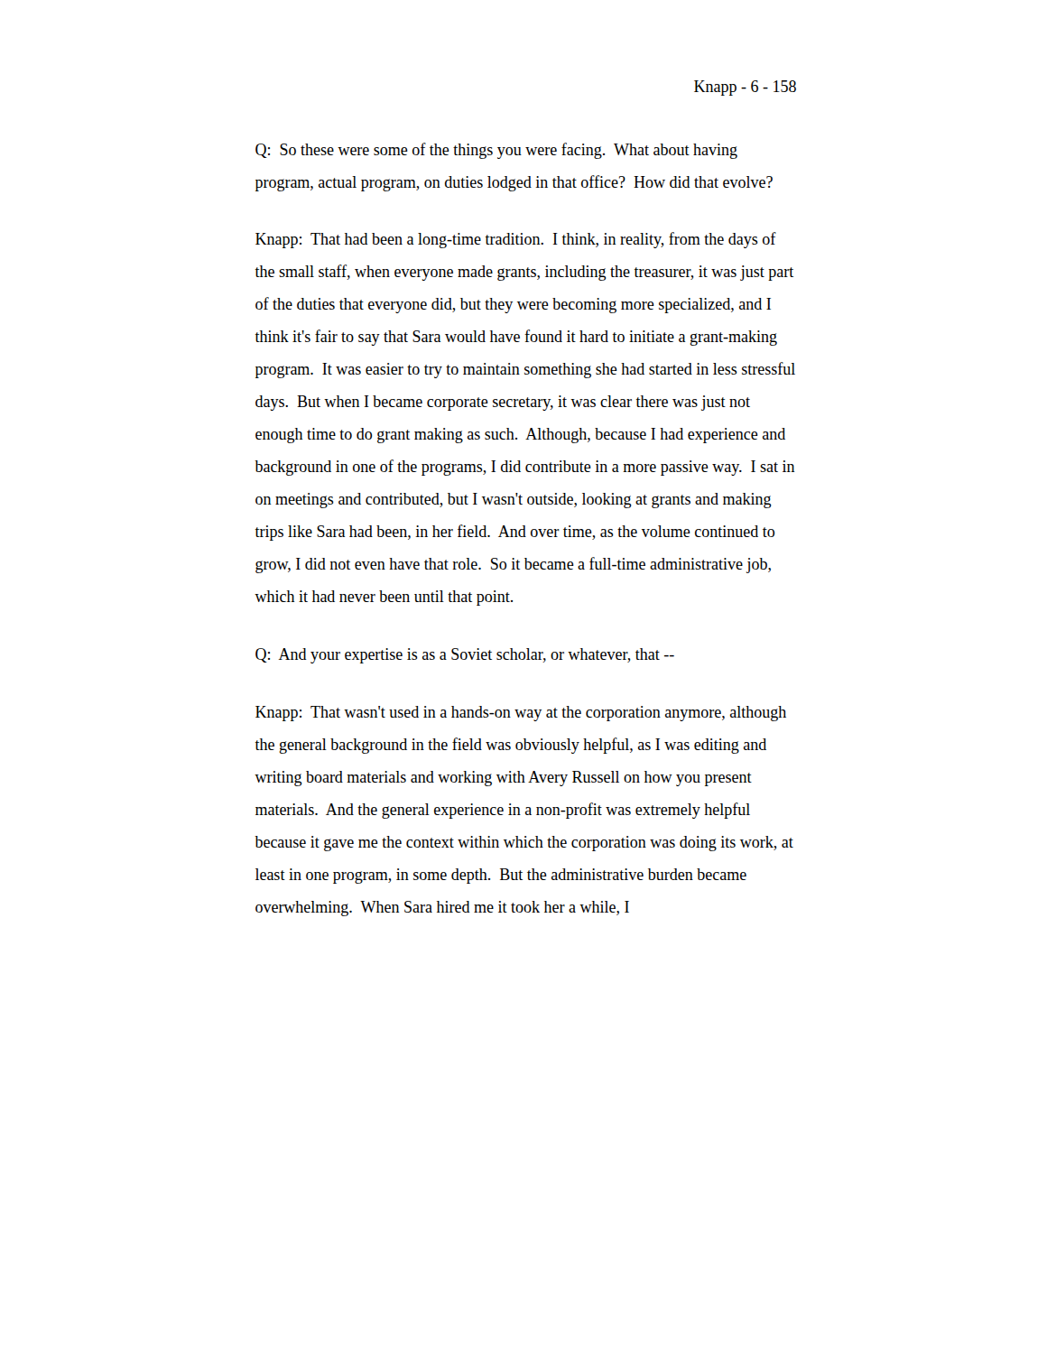Knapp - 6 - 158
Q: So these were some of the things you were facing. What about having program, actual program, on duties lodged in that office? How did that evolve?
Knapp: That had been a long-time tradition. I think, in reality, from the days of the small staff, when everyone made grants, including the treasurer, it was just part of the duties that everyone did, but they were becoming more specialized, and I think it's fair to say that Sara would have found it hard to initiate a grant-making program. It was easier to try to maintain something she had started in less stressful days. But when I became corporate secretary, it was clear there was just not enough time to do grant making as such. Although, because I had experience and background in one of the programs, I did contribute in a more passive way. I sat in on meetings and contributed, but I wasn't outside, looking at grants and making trips like Sara had been, in her field. And over time, as the volume continued to grow, I did not even have that role. So it became a full-time administrative job, which it had never been until that point.
Q: And your expertise is as a Soviet scholar, or whatever, that --
Knapp: That wasn't used in a hands-on way at the corporation anymore, although the general background in the field was obviously helpful, as I was editing and writing board materials and working with Avery Russell on how you present materials. And the general experience in a non-profit was extremely helpful because it gave me the context within which the corporation was doing its work, at least in one program, in some depth. But the administrative burden became overwhelming. When Sara hired me it took her a while, I